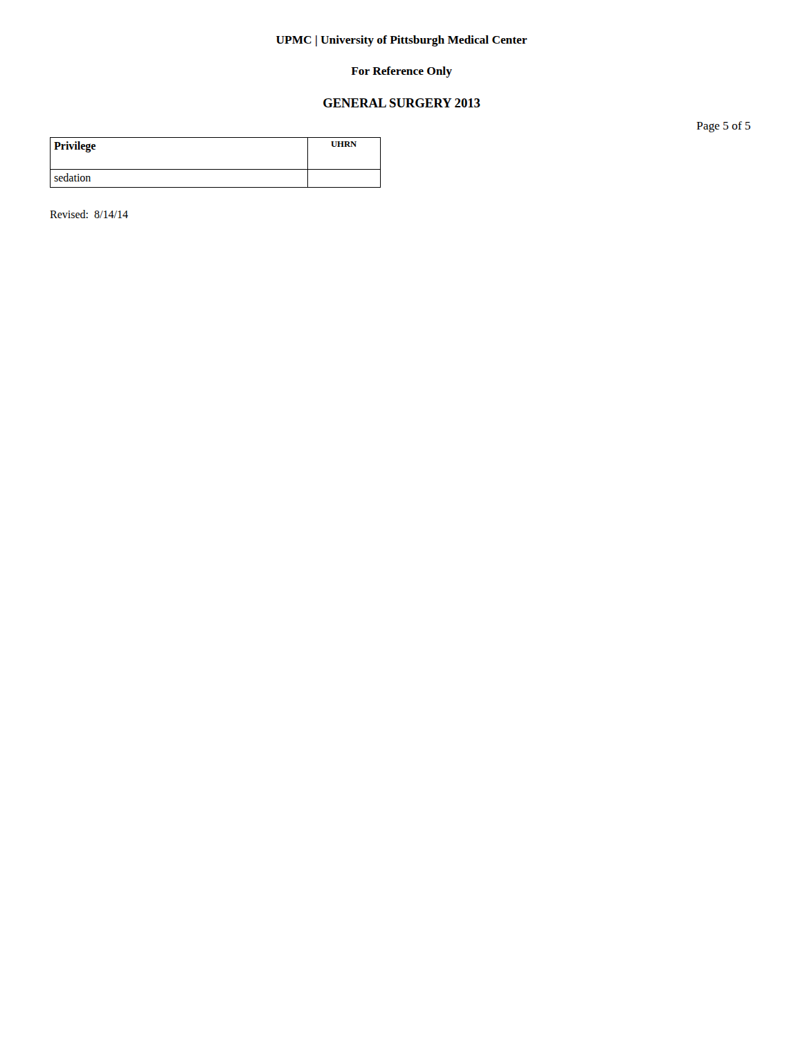UPMC | University of Pittsburgh Medical Center
For Reference Only
GENERAL SURGERY 2013
Page 5 of 5
| Privilege | UHRN |
| --- | --- |
| sedation | |
Revised: 8/14/14